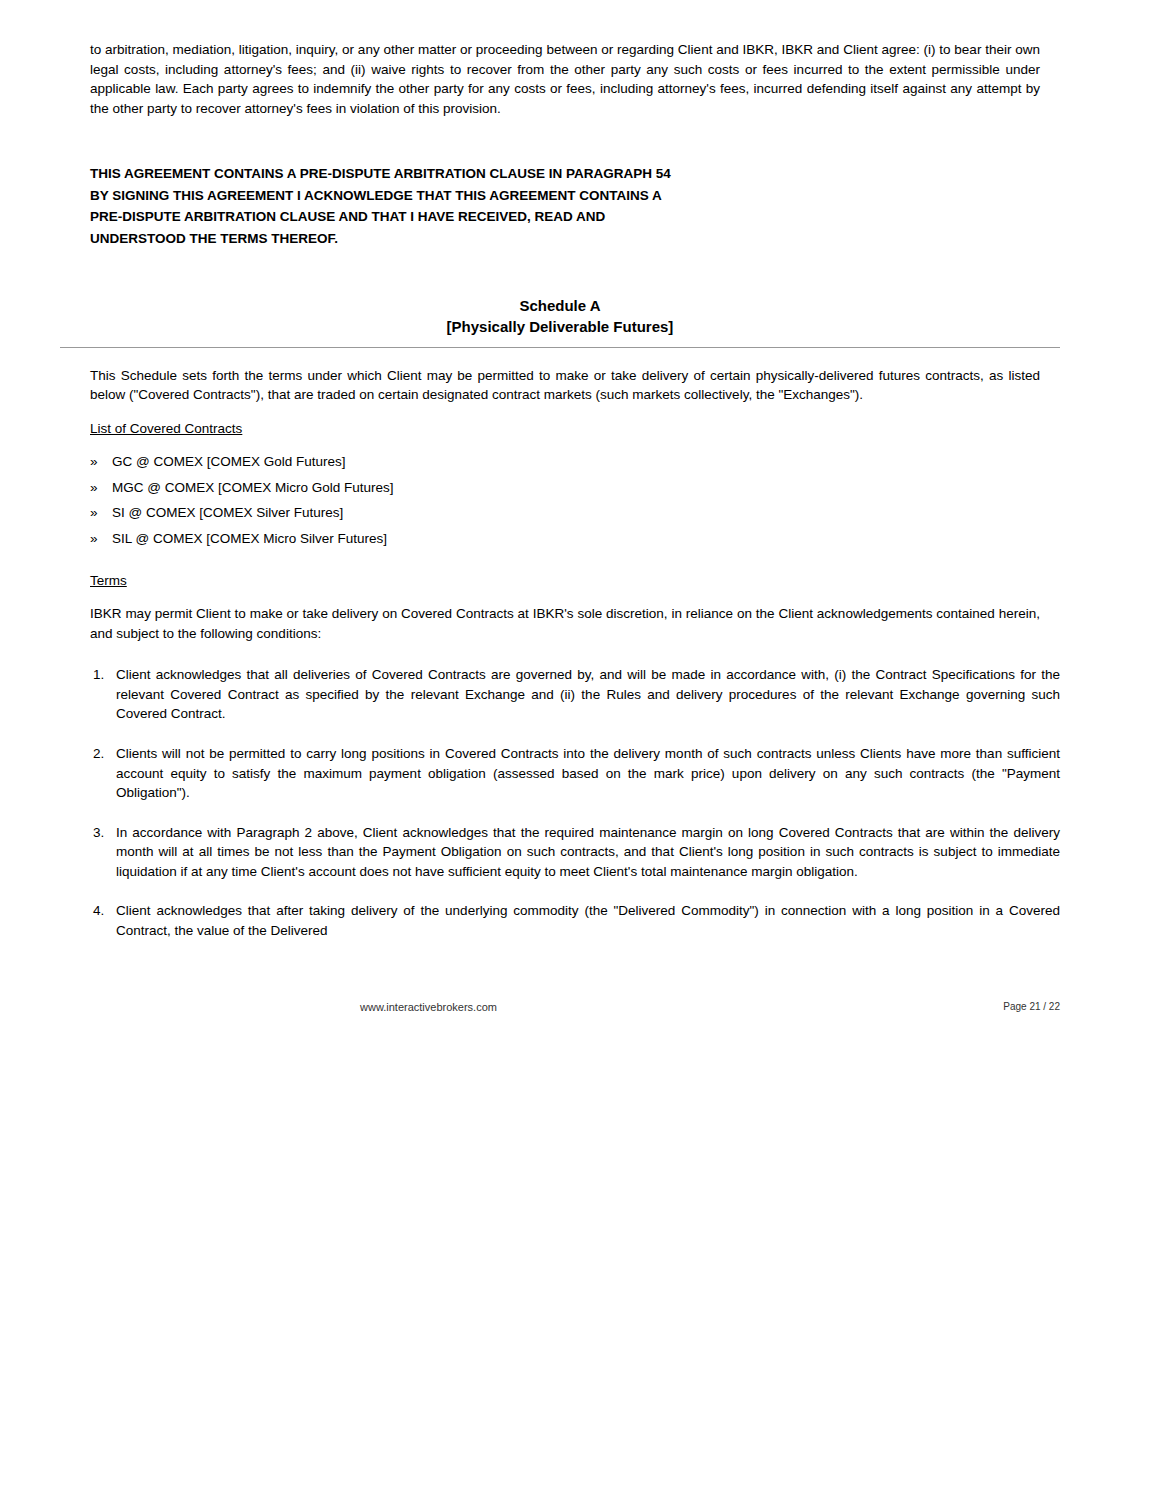to arbitration, mediation, litigation, inquiry, or any other matter or proceeding between or regarding Client and IBKR, IBKR and Client agree: (i) to bear their own legal costs, including attorney's fees; and (ii) waive rights to recover from the other party any such costs or fees incurred to the extent permissible under applicable law. Each party agrees to indemnify the other party for any costs or fees, including attorney's fees, incurred defending itself against any attempt by the other party to recover attorney's fees in violation of this provision.
THIS AGREEMENT CONTAINS A PRE-DISPUTE ARBITRATION CLAUSE IN PARAGRAPH 54
BY SIGNING THIS AGREEMENT I ACKNOWLEDGE THAT THIS AGREEMENT CONTAINS A
PRE-DISPUTE ARBITRATION CLAUSE AND THAT I HAVE RECEIVED, READ AND
UNDERSTOOD THE TERMS THEREOF.
Schedule A
[Physically Deliverable Futures]
This Schedule sets forth the terms under which Client may be permitted to make or take delivery of certain physically-delivered futures contracts, as listed below ("Covered Contracts"), that are traded on certain designated contract markets (such markets collectively, the "Exchanges").
List of Covered Contracts
GC @ COMEX [COMEX Gold Futures]
MGC @ COMEX [COMEX Micro Gold Futures]
SI @ COMEX [COMEX Silver Futures]
SIL @ COMEX [COMEX Micro Silver Futures]
Terms
IBKR may permit Client to make or take delivery on Covered Contracts at IBKR's sole discretion, in reliance on the Client acknowledgements contained herein, and subject to the following conditions:
Client acknowledges that all deliveries of Covered Contracts are governed by, and will be made in accordance with, (i) the Contract Specifications for the relevant Covered Contract as specified by the relevant Exchange and (ii) the Rules and delivery procedures of the relevant Exchange governing such Covered Contract.
Clients will not be permitted to carry long positions in Covered Contracts into the delivery month of such contracts unless Clients have more than sufficient account equity to satisfy the maximum payment obligation (assessed based on the mark price) upon delivery on any such contracts (the "Payment Obligation").
In accordance with Paragraph 2 above, Client acknowledges that the required maintenance margin on long Covered Contracts that are within the delivery month will at all times be not less than the Payment Obligation on such contracts, and that Client's long position in such contracts is subject to immediate liquidation if at any time Client's account does not have sufficient equity to meet Client's total maintenance margin obligation.
Client acknowledges that after taking delivery of the underlying commodity (the "Delivered Commodity") in connection with a long position in a Covered Contract, the value of the Delivered
www.interactivebrokers.com Page 21 / 22